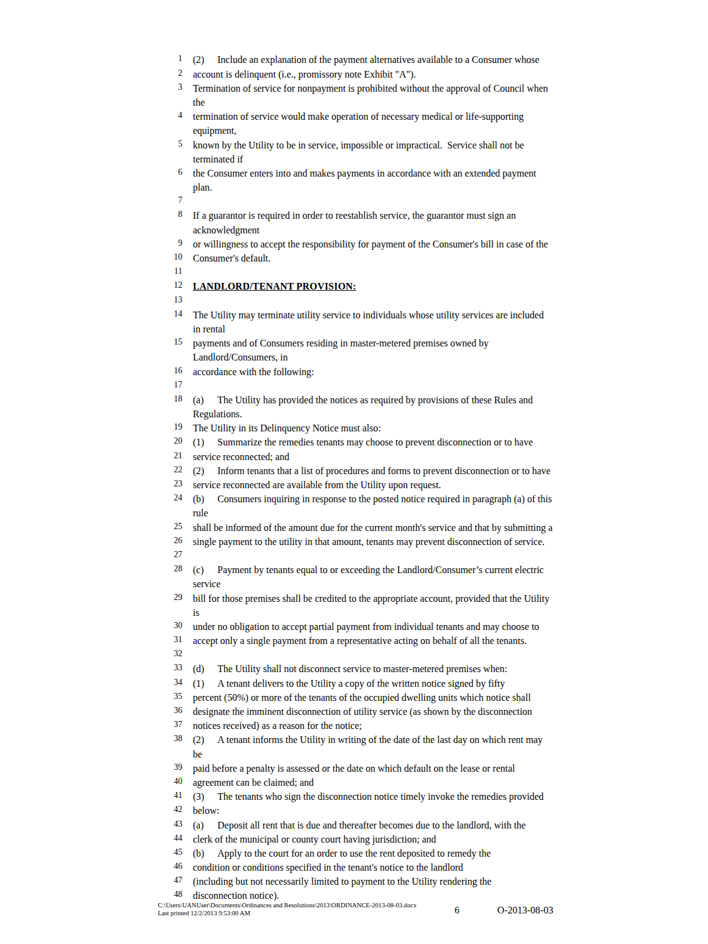1
(2) Include an explanation of the payment alternatives available to a Consumer whose
2
account is delinquent (i.e., promissory note Exhibit "A").
3
Termination of service for nonpayment is prohibited without the approval of Council when the
4
termination of service would make operation of necessary medical or life-supporting equipment,
5
known by the Utility to be in service, impossible or impractical. Service shall not be terminated if
6
the Consumer enters into and makes payments in accordance with an extended payment plan.
7
8
If a guarantor is required in order to reestablish service, the guarantor must sign an acknowledgment
9
or willingness to accept the responsibility for payment of the Consumer's bill in case of the
10
Consumer's default.
11
12
LANDLORD/TENANT PROVISION:
13
14
The Utility may terminate utility service to individuals whose utility services are included in rental
15
payments and of Consumers residing in master-metered premises owned by Landlord/Consumers, in
16
accordance with the following:
17
18
(a) The Utility has provided the notices as required by provisions of these Rules and Regulations.
19
The Utility in its Delinquency Notice must also:
20
(1) Summarize the remedies tenants may choose to prevent disconnection or to have
21
service reconnected; and
22
(2) Inform tenants that a list of procedures and forms to prevent disconnection or to have
23
service reconnected are available from the Utility upon request.
24
(b) Consumers inquiring in response to the posted notice required in paragraph (a) of this rule
25
shall be informed of the amount due for the current month's service and that by submitting a
26
single payment to the utility in that amount, tenants may prevent disconnection of service.
27
28
(c) Payment by tenants equal to or exceeding the Landlord/Consumer’s current electric service
29
bill for those premises shall be credited to the appropriate account, provided that the Utility is
30
under no obligation to accept partial payment from individual tenants and may choose to
31
accept only a single payment from a representative acting on behalf of all the tenants.
32
33
(d) The Utility shall not disconnect service to master-metered premises when:
34
(1) A tenant delivers to the Utility a copy of the written notice signed by fifty
35
percent (50%) or more of the tenants of the occupied dwelling units which notice shall
36
designate the imminent disconnection of utility service (as shown by the disconnection
37
notices received) as a reason for the notice;
38
(2) A tenant informs the Utility in writing of the date of the last day on which rent may be
39
paid before a penalty is assessed or the date on which default on the lease or rental
40
agreement can be claimed; and
41
(3) The tenants who sign the disconnection notice timely invoke the remedies provided
42
below:
43
(a) Deposit all rent that is due and thereafter becomes due to the landlord, with the
44
clerk of the municipal or county court having jurisdiction; and
45
(b) Apply to the court for an order to use the rent deposited to remedy the
46
condition or conditions specified in the tenant's notice to the landlord
47
(including but not necessarily limited to payment to the Utility rendering the
48
disconnection notice).
C:\Users\UANUser\Documents\Ordinances and Resolutions\2013\ORDINANCE-2013-08-03.docx
Last printed 12/2/2013 9:53:00 AM
6
O-2013-08-03